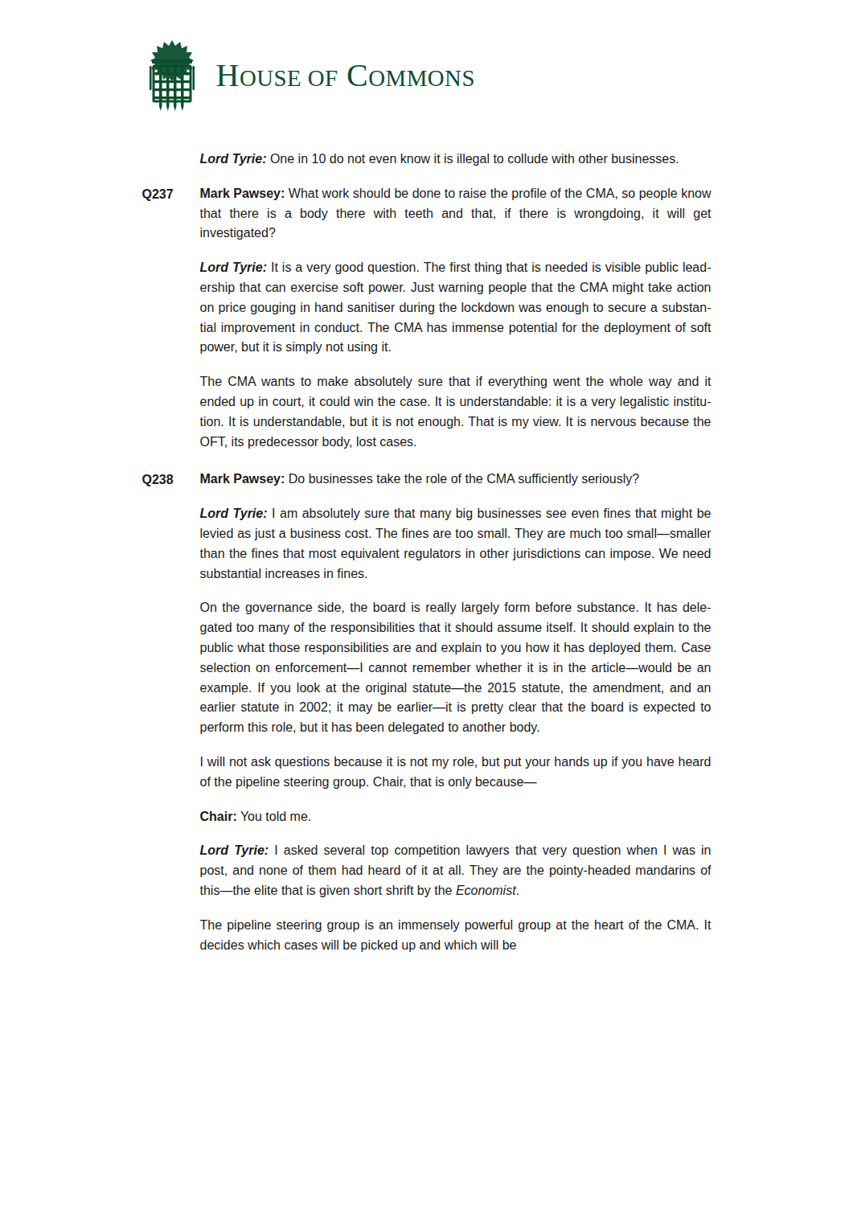HOUSE OF COMMONS
Lord Tyrie: One in 10 do not even know it is illegal to collude with other businesses.
Q237
Mark Pawsey: What work should be done to raise the profile of the CMA, so people know that there is a body there with teeth and that, if there is wrongdoing, it will get investigated?
Lord Tyrie: It is a very good question. The first thing that is needed is visible public leadership that can exercise soft power. Just warning people that the CMA might take action on price gouging in hand sanitiser during the lockdown was enough to secure a substantial improvement in conduct. The CMA has immense potential for the deployment of soft power, but it is simply not using it.
The CMA wants to make absolutely sure that if everything went the whole way and it ended up in court, it could win the case. It is understandable: it is a very legalistic institution. It is understandable, but it is not enough. That is my view. It is nervous because the OFT, its predecessor body, lost cases.
Q238
Mark Pawsey: Do businesses take the role of the CMA sufficiently seriously?
Lord Tyrie: I am absolutely sure that many big businesses see even fines that might be levied as just a business cost. The fines are too small. They are much too small—smaller than the fines that most equivalent regulators in other jurisdictions can impose. We need substantial increases in fines.
On the governance side, the board is really largely form before substance. It has delegated too many of the responsibilities that it should assume itself. It should explain to the public what those responsibilities are and explain to you how it has deployed them. Case selection on enforcement—I cannot remember whether it is in the article—would be an example. If you look at the original statute—the 2015 statute, the amendment, and an earlier statute in 2002; it may be earlier—it is pretty clear that the board is expected to perform this role, but it has been delegated to another body.
I will not ask questions because it is not my role, but put your hands up if you have heard of the pipeline steering group. Chair, that is only because—
Chair: You told me.
Lord Tyrie: I asked several top competition lawyers that very question when I was in post, and none of them had heard of it at all. They are the pointy-headed mandarins of this—the elite that is given short shrift by the Economist.
The pipeline steering group is an immensely powerful group at the heart of the CMA. It decides which cases will be picked up and which will be